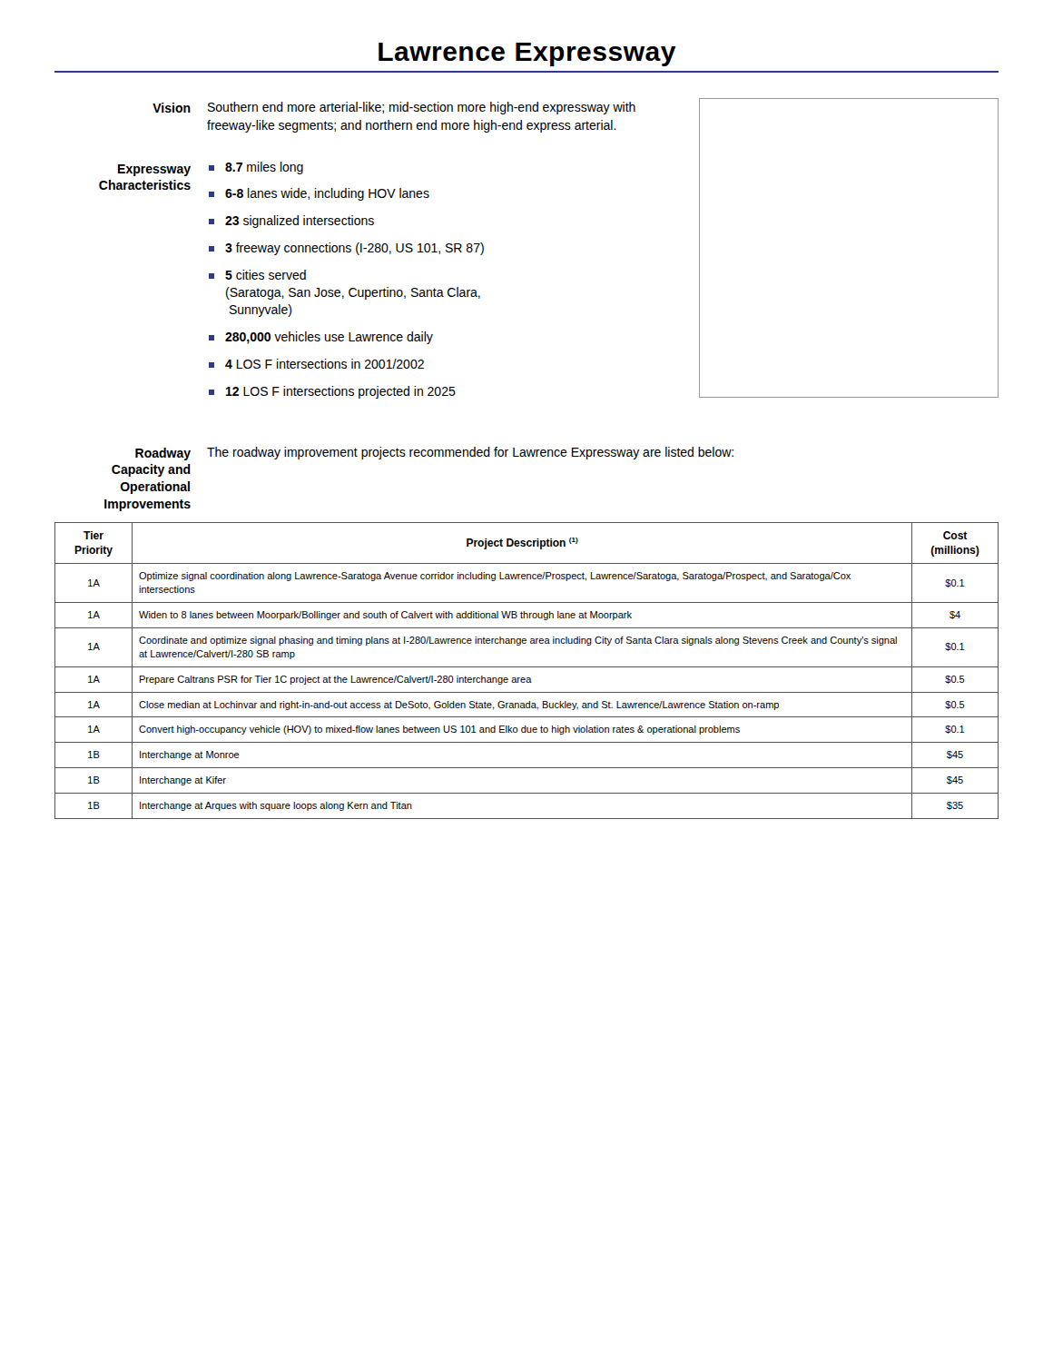Lawrence Expressway
Vision
Southern end more arterial-like; mid-section more high-end expressway with freeway-like segments; and northern end more high-end express arterial.
Expressway
Characteristics
8.7 miles long
6-8 lanes wide, including HOV lanes
23 signalized intersections
3 freeway connections (I-280, US 101, SR 87)
5 cities served
(Saratoga, San Jose, Cupertino, Santa Clara,
Sunnyvale)
280,000 vehicles use Lawrence daily
4 LOS F intersections in 2001/2002
12 LOS F intersections projected in 2025
Roadway
Capacity and
Operational
Improvements
The roadway improvement projects recommended for Lawrence Expressway are listed below:
| Tier Priority | Project Description (1) | Cost (millions) |
| --- | --- | --- |
| 1A | Optimize signal coordination along Lawrence-Saratoga Avenue corridor including Lawrence/Prospect, Lawrence/Saratoga, Saratoga/Prospect, and Saratoga/Cox intersections | $0.1 |
| 1A | Widen to 8 lanes between Moorpark/Bollinger and south of Calvert with additional WB through lane at Moorpark | $4 |
| 1A | Coordinate and optimize signal phasing and timing plans at I-280/Lawrence interchange area including City of Santa Clara signals along Stevens Creek and County's signal at Lawrence/Calvert/I-280 SB ramp | $0.1 |
| 1A | Prepare Caltrans PSR for Tier 1C project at the Lawrence/Calvert/I-280 interchange area | $0.5 |
| 1A | Close median at Lochinvar and right-in-and-out access at DeSoto, Golden State, Granada, Buckley, and St. Lawrence/Lawrence Station on-ramp | $0.5 |
| 1A | Convert high-occupancy vehicle (HOV) to mixed-flow lanes between US 101 and Elko due to high violation rates & operational problems | $0.1 |
| 1B | Interchange at Monroe | $45 |
| 1B | Interchange at Kifer | $45 |
| 1B | Interchange at Arques with square loops along Kern and Titan | $35 |